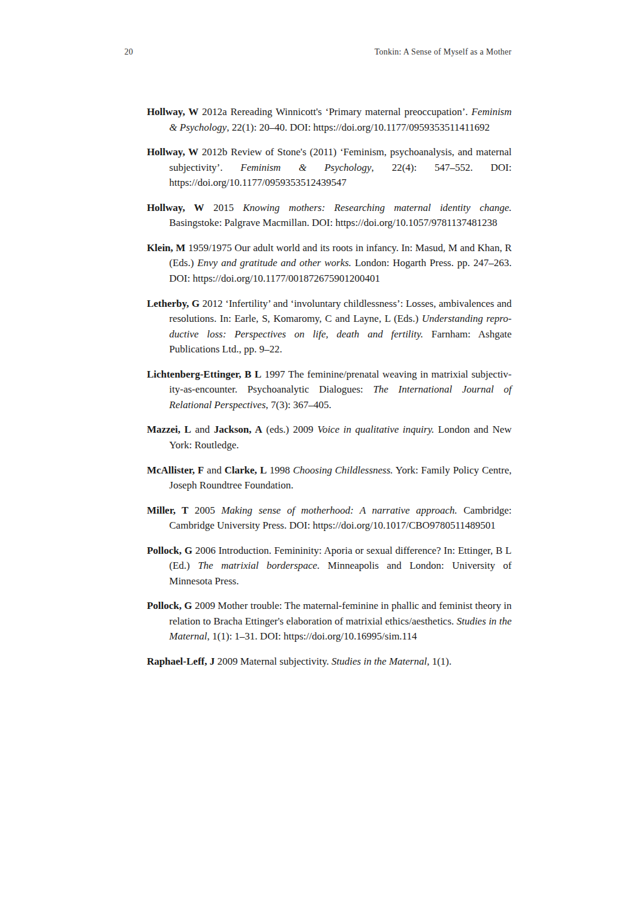20 Tonkin: A Sense of Myself as a Mother
Hollway, W 2012a Rereading Winnicott's ‘Primary maternal preoccupation’. Feminism & Psychology, 22(1): 20–40. DOI: https://doi.org/10.1177/0959353511411692
Hollway, W 2012b Review of Stone's (2011) ‘Feminism, psychoanalysis, and maternal subjectivity’. Feminism & Psychology, 22(4): 547–552. DOI: https://doi.org/10.1177/0959353512439547
Hollway, W 2015 Knowing mothers: Researching maternal identity change. Basingstoke: Palgrave Macmillan. DOI: https://doi.org/10.1057/9781137481238
Klein, M 1959/1975 Our adult world and its roots in infancy. In: Masud, M and Khan, R (Eds.) Envy and gratitude and other works. London: Hogarth Press. pp. 247–263. DOI: https://doi.org/10.1177/001872675901200401
Letherby, G 2012 ‘Infertility’ and ‘involuntary childlessness’: Losses, ambivalences and resolutions. In: Earle, S, Komaromy, C and Layne, L (Eds.) Understanding reproductive loss: Perspectives on life, death and fertility. Farnham: Ashgate Publications Ltd., pp. 9–22.
Lichtenberg-Ettinger, B L 1997 The feminine/prenatal weaving in matrixial subjectivity-as-encounter. Psychoanalytic Dialogues: The International Journal of Relational Perspectives, 7(3): 367–405.
Mazzei, L and Jackson, A (eds.) 2009 Voice in qualitative inquiry. London and New York: Routledge.
McAllister, F and Clarke, L 1998 Choosing Childlessness. York: Family Policy Centre, Joseph Roundtree Foundation.
Miller, T 2005 Making sense of motherhood: A narrative approach. Cambridge: Cambridge University Press. DOI: https://doi.org/10.1017/CBO9780511489501
Pollock, G 2006 Introduction. Femininity: Aporia or sexual difference? In: Ettinger, B L (Ed.) The matrixial borderspace. Minneapolis and London: University of Minnesota Press.
Pollock, G 2009 Mother trouble: The maternal-feminine in phallic and feminist theory in relation to Bracha Ettinger's elaboration of matrixial ethics/aesthetics. Studies in the Maternal, 1(1): 1–31. DOI: https://doi.org/10.16995/sim.114
Raphael-Leff, J 2009 Maternal subjectivity. Studies in the Maternal, 1(1).